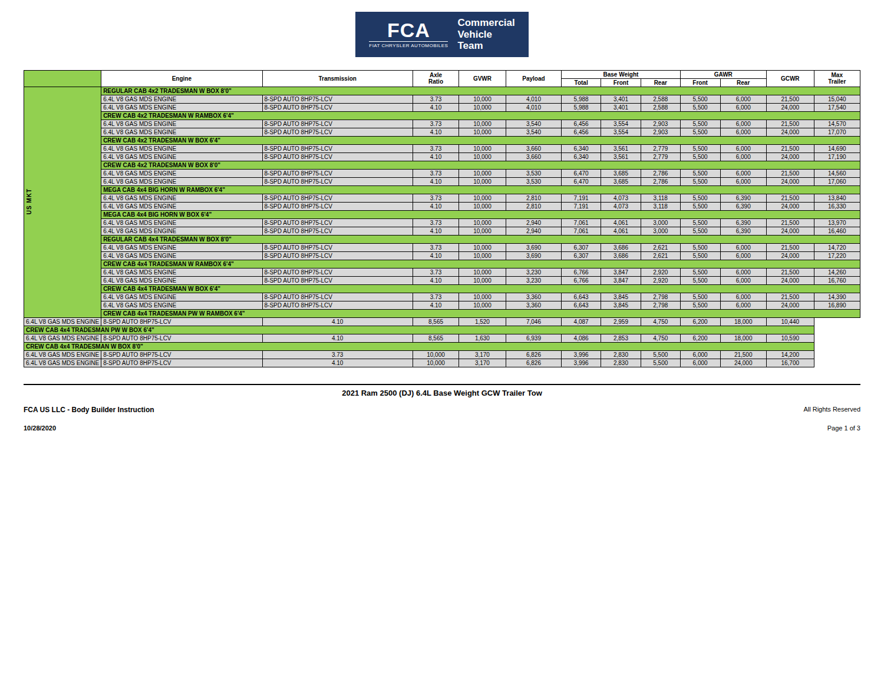| FCA FIAT CHRYSLER AUTOMOBILES | Commercial Vehicle Team |
| | Engine | Transmission | Axle Ratio | GVWR | Payload | Base Weight | GAWR | GCWR | Max Trailer |
| --- | --- | --- | --- | --- | --- | --- | --- | --- | --- |
| Total | Front | Rear | Front | Rear |
| US MKT | REGULAR CAB 4x2 TRADESMAN W BOX 8'0" |
| 6.4L V8 GAS MDS ENGINE | 8-SPD AUTO 8HP75-LCV | 3.73 | 10,000 | 4,010 | 5,988 | 3,401 | 2,588 | 5,500 | 6,000 | 21,500 | 15,040 |
| 6.4L V8 GAS MDS ENGINE | 8-SPD AUTO 8HP75-LCV | 4.10 | 10,000 | 4,010 | 5,988 | 3,401 | 2,588 | 5,500 | 6,000 | 24,000 | 17,540 |
| CREW CAB 4x2 TRADESMAN W RAMBOX 6'4" |
| 6.4L V8 GAS MDS ENGINE | 8-SPD AUTO 8HP75-LCV | 3.73 | 10,000 | 3,540 | 6,456 | 3,554 | 2,903 | 5,500 | 6,000 | 21,500 | 14,570 |
| 6.4L V8 GAS MDS ENGINE | 8-SPD AUTO 8HP75-LCV | 4.10 | 10,000 | 3,540 | 6,456 | 3,554 | 2,903 | 5,500 | 6,000 | 24,000 | 17,070 |
| CREW CAB 4x2 TRADESMAN W BOX 6'4" |
| 6.4L V8 GAS MDS ENGINE | 8-SPD AUTO 8HP75-LCV | 3.73 | 10,000 | 3,660 | 6,340 | 3,561 | 2,779 | 5,500 | 6,000 | 21,500 | 14,690 |
| 6.4L V8 GAS MDS ENGINE | 8-SPD AUTO 8HP75-LCV | 4.10 | 10,000 | 3,660 | 6,340 | 3,561 | 2,779 | 5,500 | 6,000 | 24,000 | 17,190 |
| CREW CAB 4x2 TRADESMAN W BOX 8'0" |
| 6.4L V8 GAS MDS ENGINE | 8-SPD AUTO 8HP75-LCV | 3.73 | 10,000 | 3,530 | 6,470 | 3,685 | 2,786 | 5,500 | 6,000 | 21,500 | 14,560 |
| 6.4L V8 GAS MDS ENGINE | 8-SPD AUTO 8HP75-LCV | 4.10 | 10,000 | 3,530 | 6,470 | 3,685 | 2,786 | 5,500 | 6,000 | 24,000 | 17,060 |
| MEGA CAB 4x4 BIG HORN W RAMBOX 6'4" |
| 6.4L V8 GAS MDS ENGINE | 8-SPD AUTO 8HP75-LCV | 3.73 | 10,000 | 2,810 | 7,191 | 4,073 | 3,118 | 5,500 | 6,390 | 21,500 | 13,840 |
| 6.4L V8 GAS MDS ENGINE | 8-SPD AUTO 8HP75-LCV | 4.10 | 10,000 | 2,810 | 7,191 | 4,073 | 3,118 | 5,500 | 6,390 | 24,000 | 16,330 |
| MEGA CAB 4x4 BIG HORN W BOX 6'4" |
| 6.4L V8 GAS MDS ENGINE | 8-SPD AUTO 8HP75-LCV | 3.73 | 10,000 | 2,940 | 7,061 | 4,061 | 3,000 | 5,500 | 6,390 | 21,500 | 13,970 |
| 6.4L V8 GAS MDS ENGINE | 8-SPD AUTO 8HP75-LCV | 4.10 | 10,000 | 2,940 | 7,061 | 4,061 | 3,000 | 5,500 | 6,390 | 24,000 | 16,460 |
| REGULAR CAB 4x4 TRADESMAN W BOX 8'0" |
| 6.4L V8 GAS MDS ENGINE | 8-SPD AUTO 8HP75-LCV | 3.73 | 10,000 | 3,690 | 6,307 | 3,686 | 2,621 | 5,500 | 6,000 | 21,500 | 14,720 |
| 6.4L V8 GAS MDS ENGINE | 8-SPD AUTO 8HP75-LCV | 4.10 | 10,000 | 3,690 | 6,307 | 3,686 | 2,621 | 5,500 | 6,000 | 24,000 | 17,220 |
| CREW CAB 4x4 TRADESMAN W RAMBOX 6'4" |
| 6.4L V8 GAS MDS ENGINE | 8-SPD AUTO 8HP75-LCV | 3.73 | 10,000 | 3,230 | 6,766 | 3,847 | 2,920 | 5,500 | 6,000 | 21,500 | 14,260 |
| 6.4L V8 GAS MDS ENGINE | 8-SPD AUTO 8HP75-LCV | 4.10 | 10,000 | 3,230 | 6,766 | 3,847 | 2,920 | 5,500 | 6,000 | 24,000 | 16,760 |
| CREW CAB 4x4 TRADESMAN W BOX 6'4" |
| 6.4L V8 GAS MDS ENGINE | 8-SPD AUTO 8HP75-LCV | 3.73 | 10,000 | 3,360 | 6,643 | 3,845 | 2,798 | 5,500 | 6,000 | 21,500 | 14,390 |
| 6.4L V8 GAS MDS ENGINE | 8-SPD AUTO 8HP75-LCV | 4.10 | 10,000 | 3,360 | 6,643 | 3,845 | 2,798 | 5,500 | 6,000 | 24,000 | 16,890 |
| CREW CAB 4x4 TRADESMAN PW W RAMBOX 6'4" |
| 6.4L V8 GAS MDS ENGINE | 8-SPD AUTO 8HP75-LCV | 4.10 | 8,565 | 1,520 | 7,046 | 4,087 | 2,959 | 4,750 | 6,200 | 18,000 | 10,440 |
| CREW CAB 4x4 TRADESMAN PW W BOX 6'4" |
| 6.4L V8 GAS MDS ENGINE | 8-SPD AUTO 8HP75-LCV | 4.10 | 8,565 | 1,630 | 6,939 | 4,086 | 2,853 | 4,750 | 6,200 | 18,000 | 10,590 |
| CREW CAB 4x4 TRADESMAN W BOX 8'0" |
| 6.4L V8 GAS MDS ENGINE | 8-SPD AUTO 8HP75-LCV | 3.73 | 10,000 | 3,170 | 6,826 | 3,996 | 2,830 | 5,500 | 6,000 | 21,500 | 14,200 |
| 6.4L V8 GAS MDS ENGINE | 8-SPD AUTO 8HP75-LCV | 4.10 | 10,000 | 3,170 | 6,826 | 3,996 | 2,830 | 5,500 | 6,000 | 24,000 | 16,700 |
2021 Ram 2500 (DJ) 6.4L Base Weight GCW Trailer Tow
FCA US LLC - Body Builder Instruction
All Rights Reserved
10/28/2020
Page 1 of 3